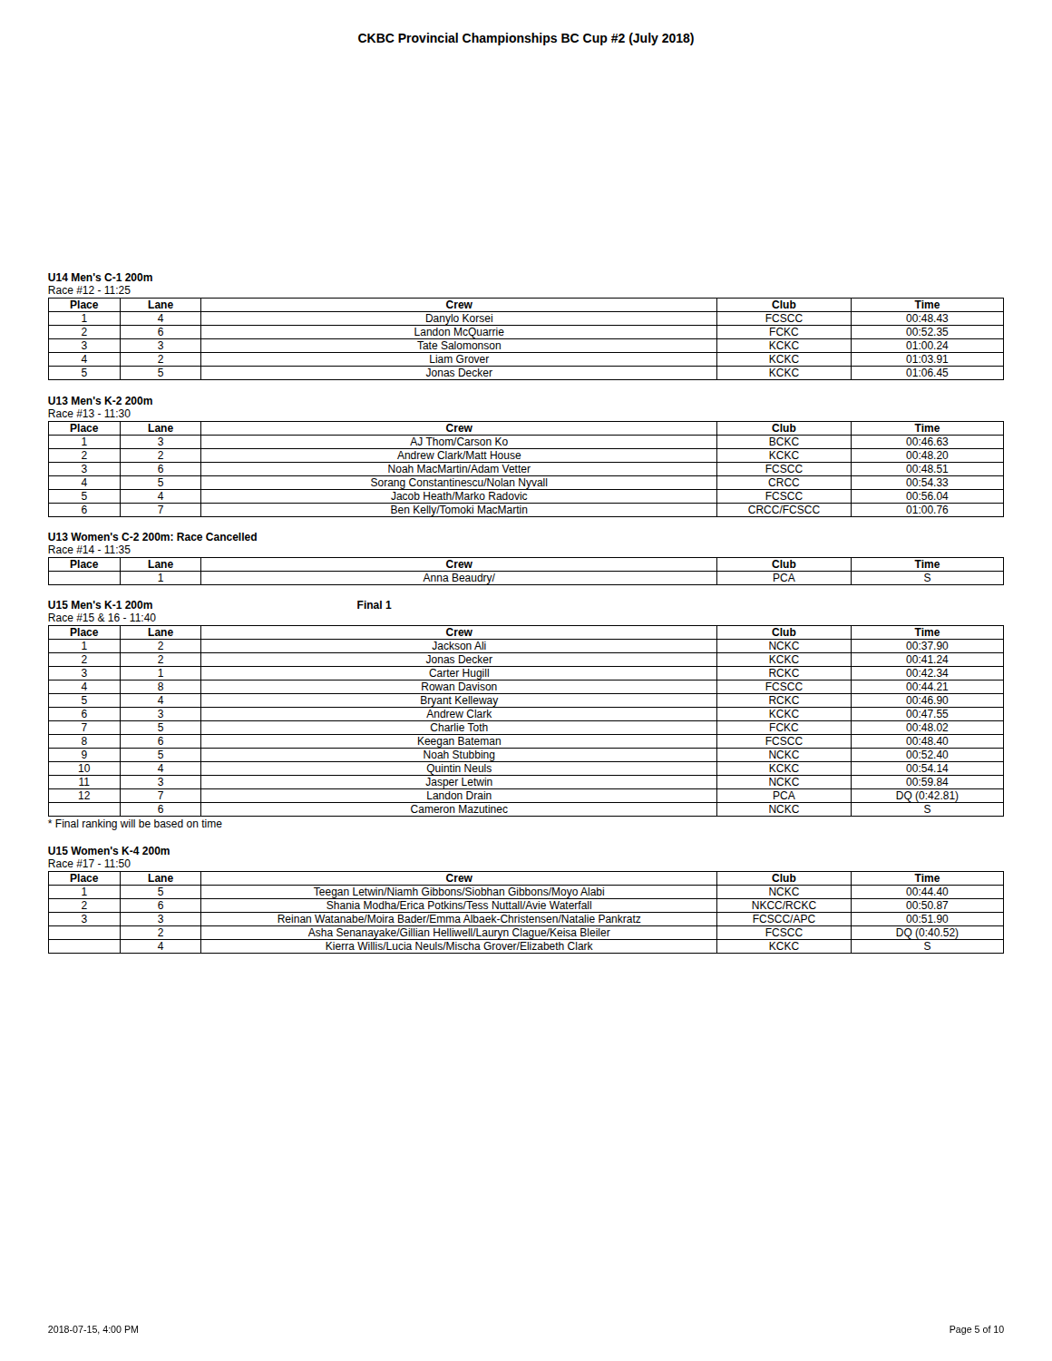CKBC Provincial Championships BC Cup #2 (July 2018)
U14 Men's C-1 200m
Race #12 - 11:25
| Place | Lane | Crew | Club | Time |
| --- | --- | --- | --- | --- |
| 1 | 4 | Danylo Korsei | FCSCC | 00:48.43 |
| 2 | 6 | Landon McQuarrie | FCKC | 00:52.35 |
| 3 | 3 | Tate Salomonson | KCKC | 01:00.24 |
| 4 | 2 | Liam Grover | KCKC | 01:03.91 |
| 5 | 5 | Jonas Decker | KCKC | 01:06.45 |
U13 Men's K-2 200m
Race #13 - 11:30
| Place | Lane | Crew | Club | Time |
| --- | --- | --- | --- | --- |
| 1 | 3 | AJ Thom/Carson Ko | BCKC | 00:46.63 |
| 2 | 2 | Andrew Clark/Matt House | KCKC | 00:48.20 |
| 3 | 6 | Noah MacMartin/Adam Vetter | FCSCC | 00:48.51 |
| 4 | 5 | Sorang Constantinescu/Nolan Nyvall | CRCC | 00:54.33 |
| 5 | 4 | Jacob Heath/Marko Radovic | FCSCC | 00:56.04 |
| 6 | 7 | Ben Kelly/Tomoki MacMartin | CRCC/FCSCC | 01:00.76 |
U13 Women's C-2 200m: Race Cancelled
Race #14 - 11:35
| Place | Lane | Crew | Club | Time |
| --- | --- | --- | --- | --- |
| | 1 | Anna Beaudry/ | PCA | S |
U15 Men's K-1 200mFinal 1
Race #15 & 16 - 11:40
| Place | Lane | Crew | Club | Time |
| --- | --- | --- | --- | --- |
| 1 | 2 | Jackson Ali | NCKC | 00:37.90 |
| 2 | 2 | Jonas Decker | KCKC | 00:41.24 |
| 3 | 1 | Carter Hugill | RCKC | 00:42.34 |
| 4 | 8 | Rowan Davison | FCSCC | 00:44.21 |
| 5 | 4 | Bryant Kelleway | RCKC | 00:46.90 |
| 6 | 3 | Andrew Clark | KCKC | 00:47.55 |
| 7 | 5 | Charlie Toth | FCKC | 00:48.02 |
| 8 | 6 | Keegan Bateman | FCSCC | 00:48.40 |
| 9 | 5 | Noah Stubbing | NCKC | 00:52.40 |
| 10 | 4 | Quintin Neuls | KCKC | 00:54.14 |
| 11 | 3 | Jasper Letwin | NCKC | 00:59.84 |
| 12 | 7 | Landon Drain | PCA | DQ (0:42.81) |
| | 6 | Cameron Mazutinec | NCKC | S |
* Final ranking will be based on time
U15 Women's K-4 200m
Race #17 - 11:50
| Place | Lane | Crew | Club | Time |
| --- | --- | --- | --- | --- |
| 1 | 5 | Teegan Letwin/Niamh Gibbons/Siobhan Gibbons/Moyo Alabi | NCKC | 00:44.40 |
| 2 | 6 | Shania Modha/Erica Potkins/Tess Nuttall/Avie Waterfall | NKCC/RCKC | 00:50.87 |
| 3 | 3 | Reinan Watanabe/Moira Bader/Emma Albaek-Christensen/Natalie Pankratz | FCSCC/APC | 00:51.90 |
| | 2 | Asha Senanayake/Gillian Helliwell/Lauryn Clague/Keisa Bleiler | FCSCC | DQ (0:40.52) |
| | 4 | Kierra Willis/Lucia Neuls/Mischa Grover/Elizabeth Clark | KCKC | S |
2018-07-15, 4:00 PM Page 5 of 10